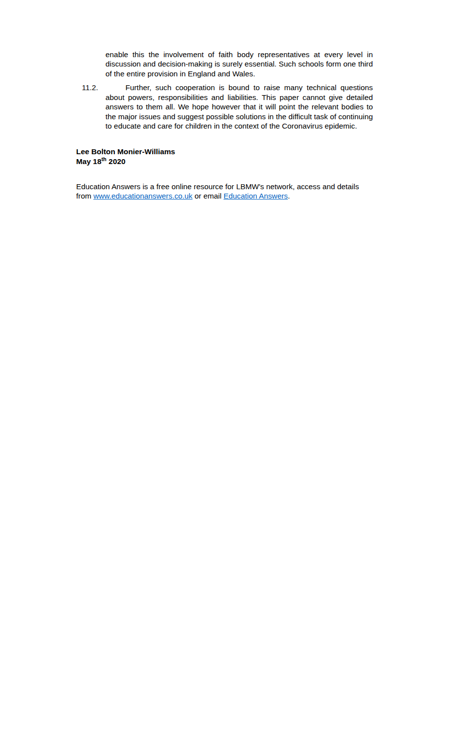enable this the involvement of faith body representatives at every level in discussion and decision-making is surely essential. Such schools form one third of the entire provision in England and Wales.
11.2.
Further, such cooperation is bound to raise many technical questions about powers, responsibilities and liabilities. This paper cannot give detailed answers to them all. We hope however that it will point the relevant bodies to the major issues and suggest possible solutions in the difficult task of continuing to educate and care for children in the context of the Coronavirus epidemic.
Lee Bolton Monier-Williams May 18th 2020
Education Answers is a free online resource for LBMW's network, access and details from www.educationanswers.co.uk or email Education Answers.